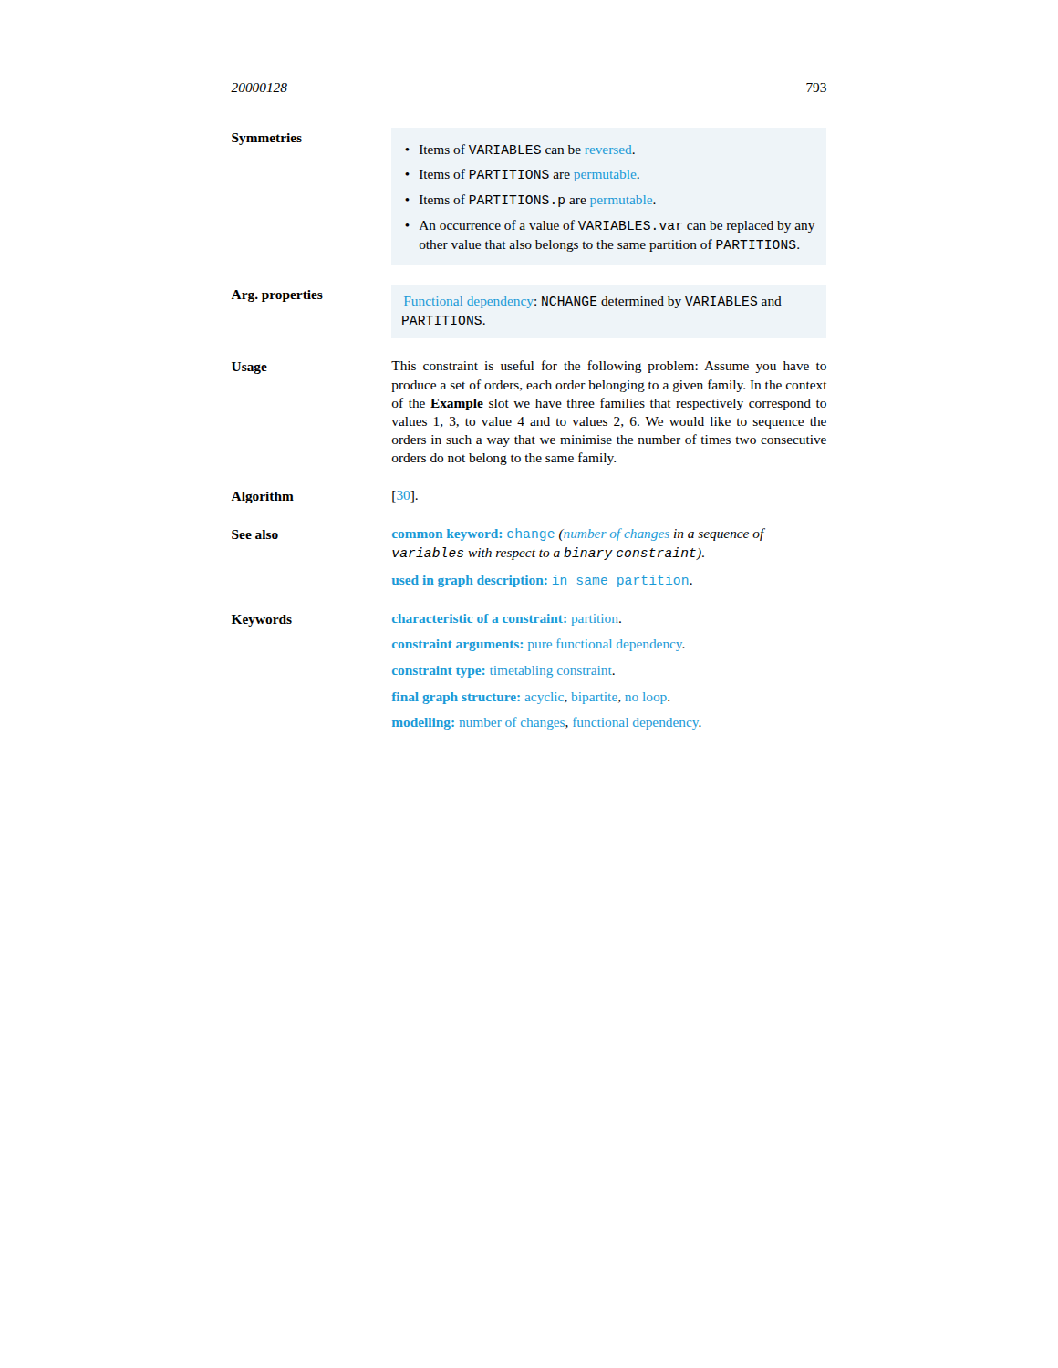20000128
793
Symmetries
Items of VARIABLES can be reversed.
Items of PARTITIONS are permutable.
Items of PARTITIONS.p are permutable.
An occurrence of a value of VARIABLES.var can be replaced by any other value that also belongs to the same partition of PARTITIONS.
Arg. properties
Functional dependency: NCHANGE determined by VARIABLES and PARTITIONS.
Usage
This constraint is useful for the following problem: Assume you have to produce a set of orders, each order belonging to a given family. In the context of the Example slot we have three families that respectively correspond to values 1, 3, to value 4 and to values 2, 6. We would like to sequence the orders in such a way that we minimise the number of times two consecutive orders do not belong to the same family.
Algorithm
[30].
See also
common keyword: change (number of changes in a sequence of variables with respect to a binary constraint).
used in graph description: in_same_partition.
Keywords
characteristic of a constraint: partition.
constraint arguments: pure functional dependency.
constraint type: timetabling constraint.
final graph structure: acyclic, bipartite, no loop.
modelling: number of changes, functional dependency.